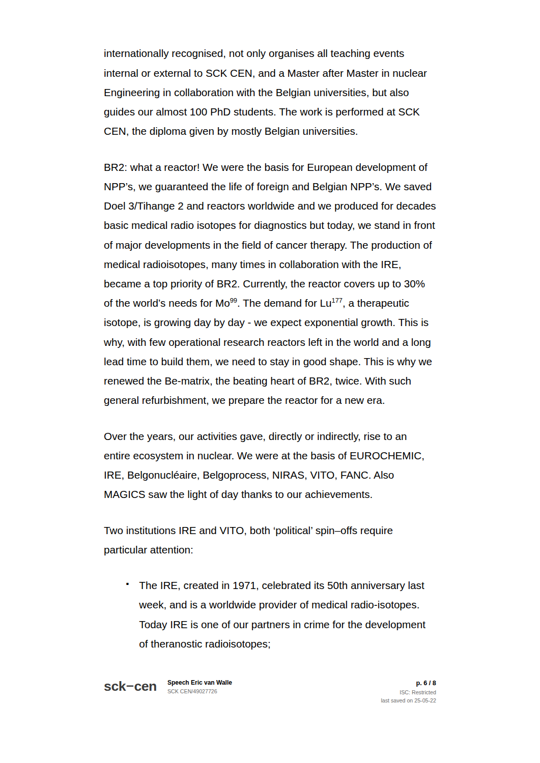internationally recognised, not only organises all teaching events internal or external to SCK CEN, and a Master after Master in nuclear Engineering in collaboration with the Belgian universities, but also guides our almost 100 PhD students. The work is performed at SCK CEN, the diploma given by mostly Belgian universities.
BR2: what a reactor! We were the basis for European development of NPP’s, we guaranteed the life of foreign and Belgian NPP’s. We saved Doel 3/Tihange 2 and reactors worldwide and we produced for decades basic medical radio isotopes for diagnostics but today, we stand in front of major developments in the field of cancer therapy. The production of medical radioisotopes, many times in collaboration with the IRE, became a top priority of BR2. Currently, the reactor covers up to 30% of the world’s needs for Mo99. The demand for Lu177, a therapeutic isotope, is growing day by day - we expect exponential growth. This is why, with few operational research reactors left in the world and a long lead time to build them, we need to stay in good shape. This is why we renewed the Be-matrix, the beating heart of BR2, twice. With such general refurbishment, we prepare the reactor for a new era.
Over the years, our activities gave, directly or indirectly, rise to an entire ecosystem in nuclear. We were at the basis of EUROCHEMIC, IRE, Belgonucléaire, Belgoprocess, NIRAS, VITO, FANC. Also MAGICS saw the light of day thanks to our achievements.
Two institutions IRE and VITO, both ‘political’ spin–offs require particular attention:
The IRE, created in 1971, celebrated its 50th anniversary last week, and is a worldwide provider of medical radio-isotopes. Today IRE is one of our partners in crime for the development of theranostic radioisotopes;
sck–cen
Speech Eric van Walle
SCK CEN/49027726
p. 6 / 8
ISC: Restricted
last saved on 25-05-22